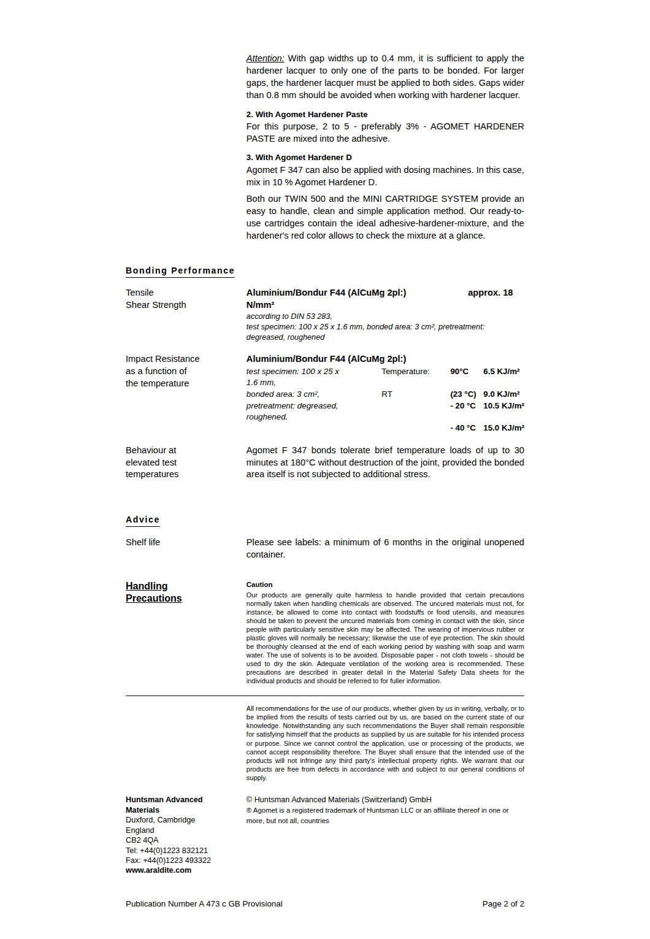Attention: With gap widths up to 0.4 mm, it is sufficient to apply the hardener lacquer to only one of the parts to be bonded. For larger gaps, the hardener lacquer must be applied to both sides. Gaps wider than 0.8 mm should be avoided when working with hardener lacquer.
2. With Agomet Hardener Paste
For this purpose, 2 to 5 - preferably 3% - AGOMET HARDENER PASTE are mixed into the adhesive.
3. With Agomet Hardener D
Agomet F 347 can also be applied with dosing machines. In this case, mix in 10 % Agomet Hardener D.
Both our TWIN 500 and the MINI CARTRIDGE SYSTEM provide an easy to handle, clean and simple application method. Our ready-to-use cartridges contain the ideal adhesive-hardener-mixture, and the hardener's red color allows to check the mixture at a glance.
Bonding Performance
Tensile
Shear Strength
Aluminium/Bondur F44 (AlCuMg 2pl:) approx. 18 N/mm²
according to DIN 53 283,
test specimen: 100 x 25 x 1.6 mm, bonded area: 3 cm², pretreatment: degreased, roughened
Impact Resistance
as a function of
the temperature
Aluminium/Bondur F44 (AlCuMg 2pl:)
| test specimen: 100 x 25 x 1.6 mm, | Temperature: | 90°C | 6.5 KJ/m² |
| bonded area: 3 cm², | RT | (23 °C) | 9.0 KJ/m² |
| pretreatment: degreased, roughened. | | - 20 °C | 10.5 KJ/m² |
| | | - 40 °C | 15.0 KJ/m² |
Behaviour at
elevated test
temperatures
Agomet F 347 bonds tolerate brief temperature loads of up to 30 minutes at 180°C without destruction of the joint, provided the bonded area itself is not subjected to additional stress.
Advice
Shelf life
Please see labels: a minimum of 6 months in the original unopened container.
Handling
Precautions
Caution Our products are generally quite harmless to handle provided that certain precautions normally taken when handling chemicals are observed. The uncured materials must not, for instance, be allowed to come into contact with foodstuffs or food utensils, and measures should be taken to prevent the uncured materials from coming in contact with the skin, since people with particularly sensitive skin may be affected. The wearing of impervious rubber or plastic gloves will normally be necessary; likewise the use of eye protection. The skin should be thoroughly cleansed at the end of each working period by washing with soap and warm water. The use of solvents is to be avoided. Disposable paper - not cloth towels - should be used to dry the skin. Adequate ventilation of the working area is recommended. These precautions are described in greater detail in the Material Safety Data sheets for the individual products and should be referred to for fuller information.
All recommendations for the use of our products, whether given by us in writing, verbally, or to be implied from the results of tests carried out by us, are based on the current state of our knowledge. Notwithstanding any such recommendations the Buyer shall remain responsible for satisfying himself that the products as supplied by us are suitable for his intended process or purpose. Since we cannot control the application, use or processing of the products, we cannot accept responsibility therefore. The Buyer shall ensure that the intended use of the products will not infringe any third party's intellectual property rights. We warrant that our products are free from defects in accordance with and subject to our general conditions of supply.
Huntsman Advanced Materials
Duxford, Cambridge
England
CB2 4QA
Tel: +44(0)1223 832121
Fax: +44(0)1223 493322
www.araldite.com
© Huntsman Advanced Materials (Switzerland) GmbH
® Agomet is a registered trademark of Huntsman LLC or an affiliate thereof in one or more, but not all, countries
Publication Number A 473 c GB Provisional
Page 2 of 2